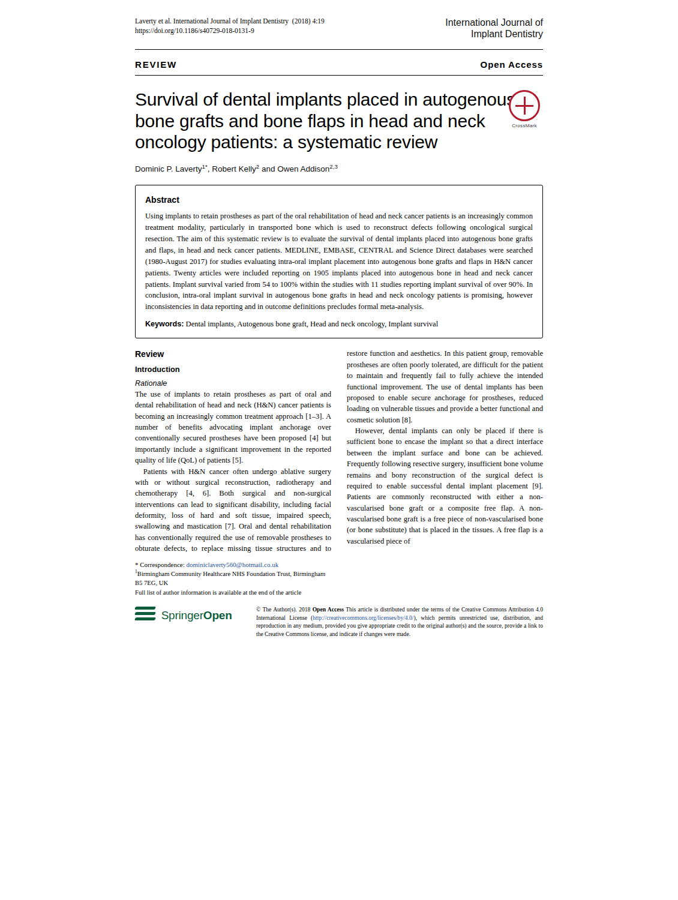Laverty et al. International Journal of Implant Dentistry (2018) 4:19
https://doi.org/10.1186/s40729-018-0131-9
International Journal of Implant Dentistry
Review
Open Access
CrossMark
Survival of dental implants placed in autogenous bone grafts and bone flaps in head and neck oncology patients: a systematic review
Dominic P. Laverty1*, Robert Kelly2 and Owen Addison2,3
Abstract
Using implants to retain prostheses as part of the oral rehabilitation of head and neck cancer patients is an increasingly common treatment modality, particularly in transported bone which is used to reconstruct defects following oncological surgical resection. The aim of this systematic review is to evaluate the survival of dental implants placed into autogenous bone grafts and flaps, in head and neck cancer patients. MEDLINE, EMBASE, CENTRAL and Science Direct databases were searched (1980-August 2017) for studies evaluating intra-oral implant placement into autogenous bone grafts and flaps in H&N cancer patients. Twenty articles were included reporting on 1905 implants placed into autogenous bone in head and neck cancer patients. Implant survival varied from 54 to 100% within the studies with 11 studies reporting implant survival of over 90%. In conclusion, intra-oral implant survival in autogenous bone grafts in head and neck oncology patients is promising, however inconsistencies in data reporting and in outcome definitions precludes formal meta-analysis.
Keywords: Dental implants, Autogenous bone graft, Head and neck oncology, Implant survival
Review
Introduction
Rationale
The use of implants to retain prostheses as part of oral and dental rehabilitation of head and neck (H&N) cancer patients is becoming an increasingly common treatment approach [1–3]. A number of benefits advocating implant anchorage over conventionally secured prostheses have been proposed [4] but importantly include a significant improvement in the reported quality of life (QoL) of patients [5].
Patients with H&N cancer often undergo ablative surgery with or without surgical reconstruction, radiotherapy and chemotherapy [4, 6]. Both surgical and non-surgical interventions can lead to significant disability, including facial deformity, loss of hard and soft tissue, impaired speech, swallowing and mastication [7]. Oral and dental rehabilitation has conventionally required the use of removable prostheses to obturate defects, to replace missing tissue structures and to restore function and aesthetics. In this patient group, removable prostheses are often poorly tolerated, are difficult for the patient to maintain and frequently fail to fully achieve the intended functional improvement. The use of dental implants has been proposed to enable secure anchorage for prostheses, reduced loading on vulnerable tissues and provide a better functional and cosmetic solution [8].
However, dental implants can only be placed if there is sufficient bone to encase the implant so that a direct interface between the implant surface and bone can be achieved. Frequently following resective surgery, insufficient bone volume remains and bony reconstruction of the surgical defect is required to enable successful dental implant placement [9]. Patients are commonly reconstructed with either a non-vascularised bone graft or a composite free flap. A non-vascularised bone graft is a free piece of non-vascularised bone (or bone substitute) that is placed in the tissues. A free flap is a vascularised piece of
* Correspondence: dominiclaverty560@hotmail.co.uk
1Birmingham Community Healthcare NHS Foundation Trust, Birmingham B5 7EG, UK
Full list of author information is available at the end of the article
SpringerOpen
© The Author(s). 2018 Open Access This article is distributed under the terms of the Creative Commons Attribution 4.0 International License (http://creativecommons.org/licenses/by/4.0/), which permits unrestricted use, distribution, and reproduction in any medium, provided you give appropriate credit to the original author(s) and the source, provide a link to the Creative Commons license, and indicate if changes were made.